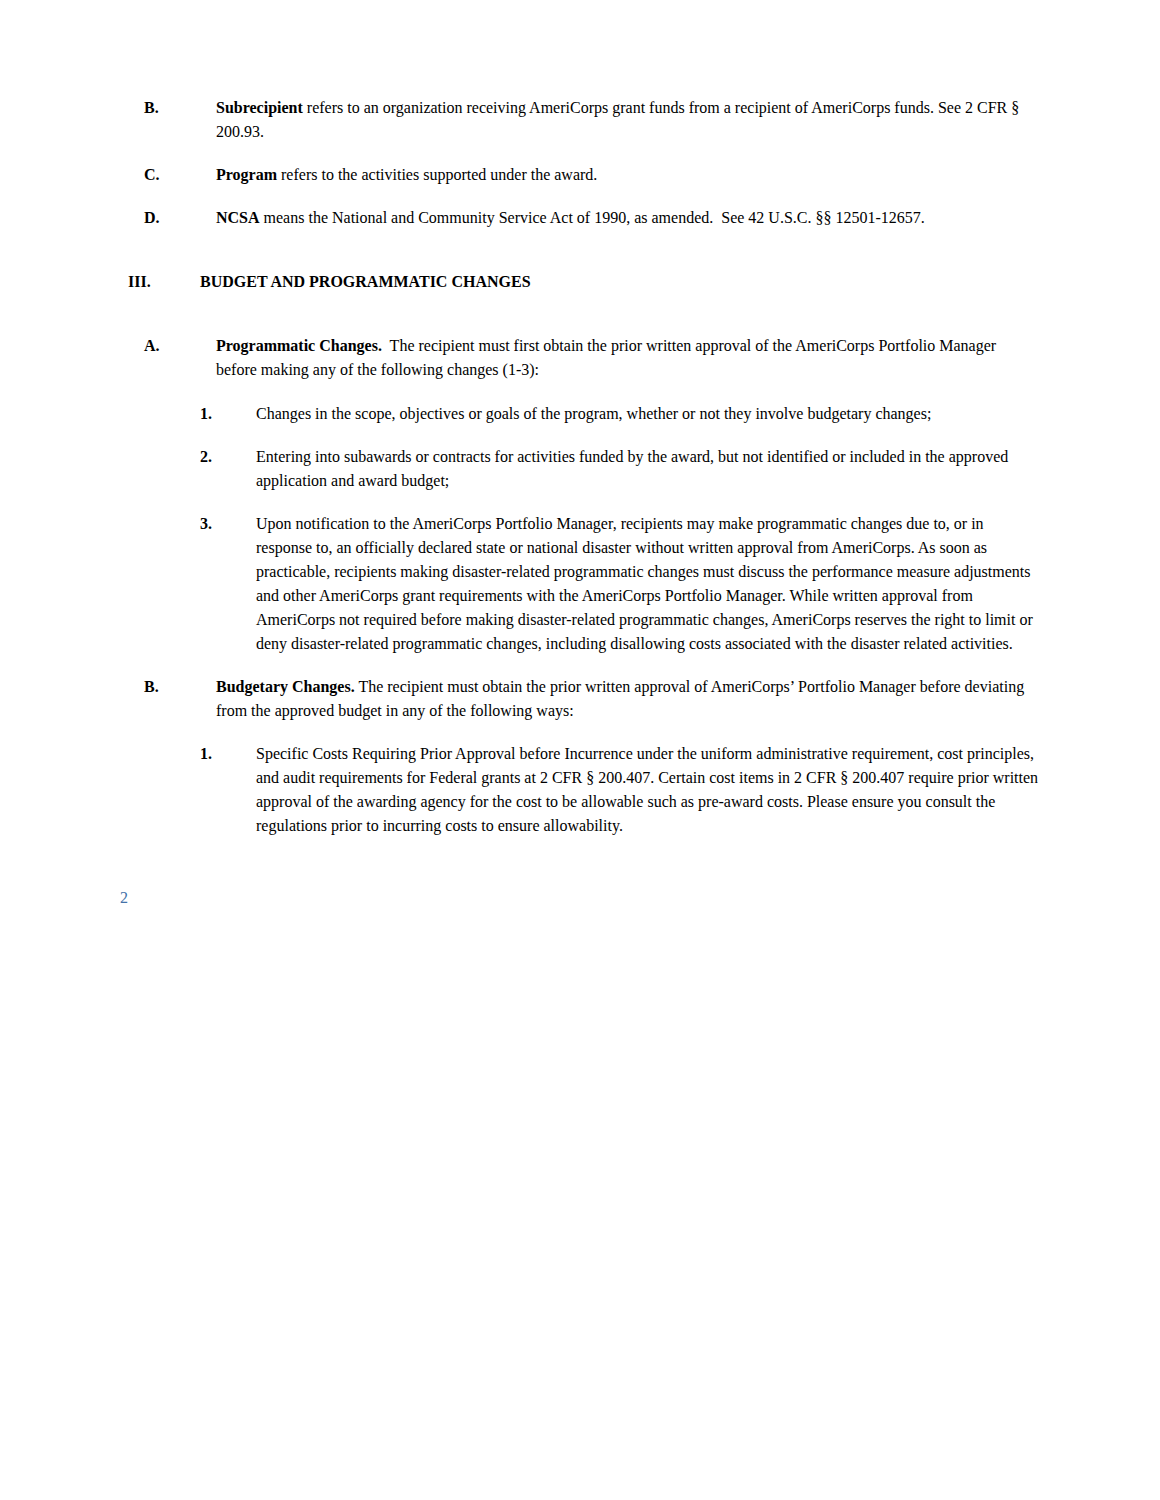B.
Subrecipient refers to an organization receiving AmeriCorps grant funds from a recipient of AmeriCorps funds. See 2 CFR § 200.93.
C.
Program refers to the activities supported under the award.
D.
NCSA means the National and Community Service Act of 1990, as amended. See 42 U.S.C. §§ 12501-12657.
III.
BUDGET AND PROGRAMMATIC CHANGES
A.
Programmatic Changes. The recipient must first obtain the prior written approval of the AmeriCorps Portfolio Manager before making any of the following changes (1-3):
1.
Changes in the scope, objectives or goals of the program, whether or not they involve budgetary changes;
2.
Entering into subawards or contracts for activities funded by the award, but not identified or included in the approved application and award budget;
3.
Upon notification to the AmeriCorps Portfolio Manager, recipients may make programmatic changes due to, or in response to, an officially declared state or national disaster without written approval from AmeriCorps. As soon as practicable, recipients making disaster-related programmatic changes must discuss the performance measure adjustments and other AmeriCorps grant requirements with the AmeriCorps Portfolio Manager. While written approval from AmeriCorps not required before making disaster-related programmatic changes, AmeriCorps reserves the right to limit or deny disaster-related programmatic changes, including disallowing costs associated with the disaster related activities.
B.
Budgetary Changes. The recipient must obtain the prior written approval of AmeriCorps’ Portfolio Manager before deviating from the approved budget in any of the following ways:
1.
Specific Costs Requiring Prior Approval before Incurrence under the uniform administrative requirement, cost principles, and audit requirements for Federal grants at 2 CFR § 200.407. Certain cost items in 2 CFR § 200.407 require prior written approval of the awarding agency for the cost to be allowable such as pre-award costs. Please ensure you consult the regulations prior to incurring costs to ensure allowability.
2